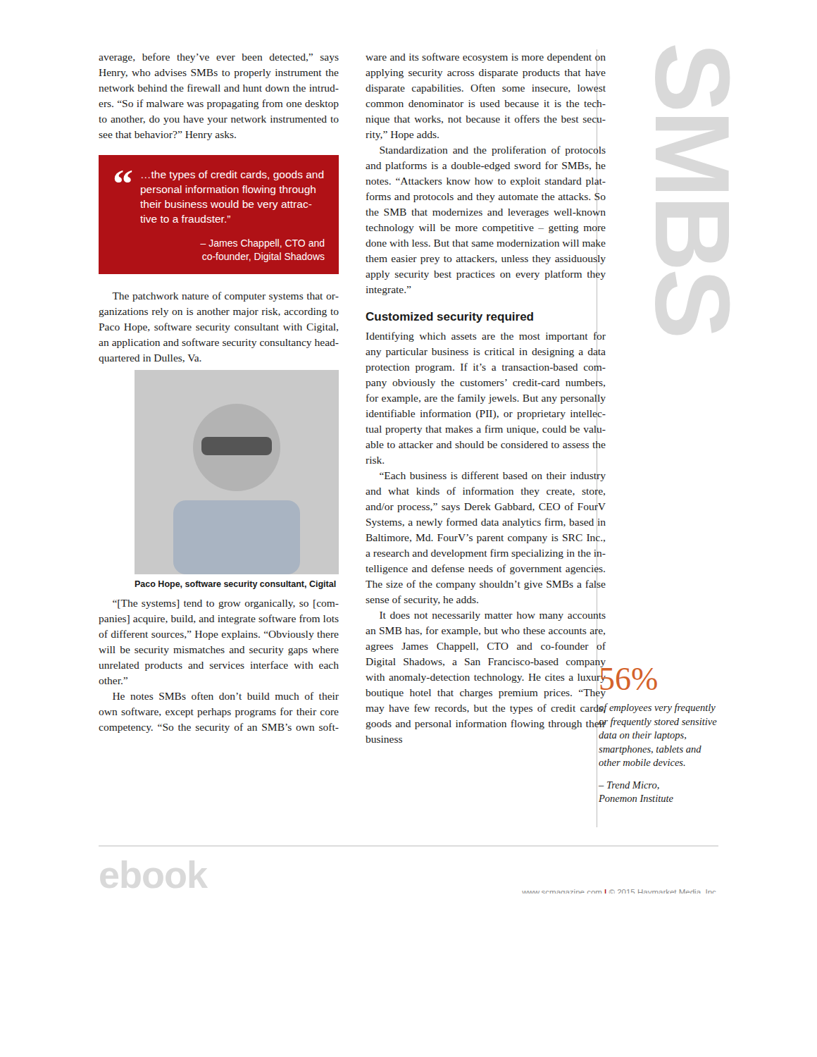SMBS
average, before they’ve ever been detected,” says Henry, who advises SMBs to properly instrument the network behind the firewall and hunt down the intruders. “So if malware was propagating from one desktop to another, do you have your network instrumented to see that behavior?” Henry asks.
“
…the types of credit cards, goods and personal information flowing through their business would be very attractive to a fraudster.”
– James Chappell, CTO and
co-founder, Digital Shadows
The patchwork nature of computer systems that organizations rely on is another major risk, according to Paco Hope, software security consultant with Cigital, an application and software security consultancy headquartered in Dulles, Va.
Paco Hope, software security consultant, Cigital
“[The systems] tend to grow organically, so [companies] acquire, build, and integrate software from lots of different sources,” Hope explains. “Obviously there will be security mismatches and security gaps where unrelated products and services interface with each other.”
He notes SMBs often don’t build much of their own software, except perhaps programs for their core competency. “So the security of an SMB’s own software and its software ecosystem is more dependent on applying security across disparate products that have disparate capabilities. Often some insecure, lowest common denominator is used because it is the technique that works, not because it offers the best security,” Hope adds.
Standardization and the proliferation of protocols and platforms is a double-edged sword for SMBs, he notes. “Attackers know how to exploit standard platforms and protocols and they automate the attacks. So the SMB that modernizes and leverages well-known technology will be more competitive – getting more done with less. But that same modernization will make them easier prey to attackers, unless they assiduously apply security best practices on every platform they integrate.”
Customized security required
Identifying which assets are the most important for any particular business is critical in designing a data protection program. If it’s a transaction-based company obviously the customers’ credit-card numbers, for example, are the family jewels. But any personally identifiable information (PII), or proprietary intellectual property that makes a firm unique, could be valuable to attacker and should be considered to assess the risk.
“Each business is different based on their industry and what kinds of information they create, store, and/or process,” says Derek Gabbard, CEO of FourV Systems, a newly formed data analytics firm, based in Baltimore, Md. FourV’s parent company is SRC Inc., a research and development firm specializing in the intelligence and defense needs of government agencies. The size of the company shouldn’t give SMBs a false sense of security, he adds.
It does not necessarily matter how many accounts an SMB has, for example, but who these accounts are, agrees James Chappell, CTO and co-founder of Digital Shadows, a San Francisco-based company with anomaly-detection technology. He cites a luxury boutique hotel that charges premium prices. “They may have few records, but the types of credit cards, goods and personal information flowing through their business
56%
of employees very frequently or frequently stored sensitive data on their laptops, smartphones, tablets and other mobile devices.
– Trend Micro,
Ponemon Institute
ebook
www.scmagazine.com | © 2015 Haymarket Media, Inc.